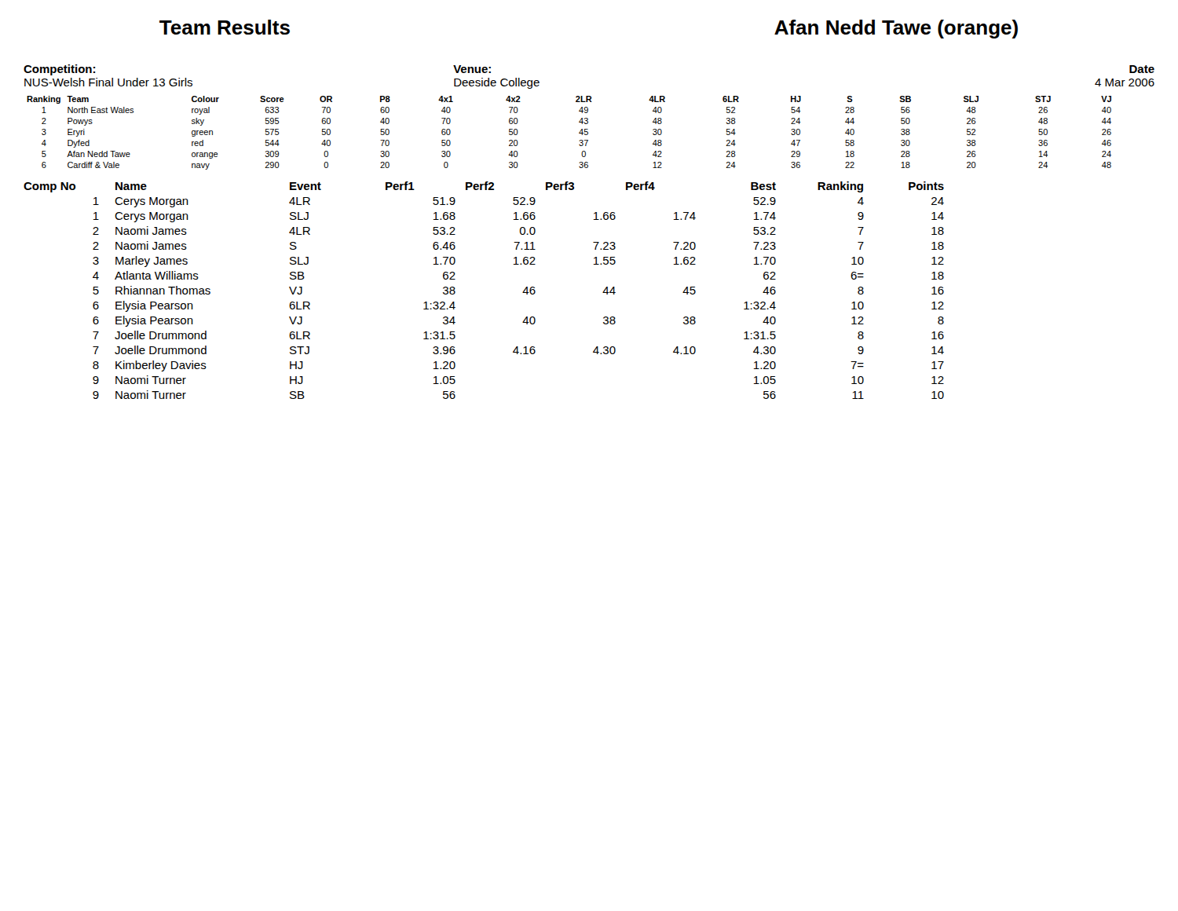Team Results
Afan Nedd Tawe (orange)
| Competition: | Venue: | Date |
| NUS-Welsh Final Under 13 Girls | Deeside College | 4 Mar 2006 |
| Ranking | Team | Colour | Score | OR | P8 | 4x1 | 4x2 | 2LR | 4LR | 6LR | HJ | S | SB | SLJ | STJ | VJ | |
| --- | --- | --- | --- | --- | --- | --- | --- | --- | --- | --- | --- | --- | --- | --- | --- | --- | --- |
| 1 | North East Wales | royal | 633 | 70 | 60 | 40 | 70 | 49 | 40 | 52 | 54 | 28 | 56 | 48 | 26 | 40 | |
| 2 | Powys | sky | 595 | 60 | 40 | 70 | 60 | 43 | 48 | 38 | 24 | 44 | 50 | 26 | 48 | 44 | |
| 3 | Eryri | green | 575 | 50 | 50 | 60 | 50 | 45 | 30 | 54 | 30 | 40 | 38 | 52 | 50 | 26 | |
| 4 | Dyfed | red | 544 | 40 | 70 | 50 | 20 | 37 | 48 | 24 | 47 | 58 | 30 | 38 | 36 | 46 | |
| 5 | Afan Nedd Tawe | orange | 309 | 0 | 30 | 30 | 40 | 0 | 42 | 28 | 29 | 18 | 28 | 26 | 14 | 24 | |
| 6 | Cardiff & Vale | navy | 290 | 0 | 20 | 0 | 30 | 36 | 12 | 24 | 36 | 22 | 18 | 20 | 24 | 48 | |
| Comp No | Name | Event | Perf1 | Perf2 | Perf3 | Perf4 | Best | Ranking | Points |
| --- | --- | --- | --- | --- | --- | --- | --- | --- | --- |
| 1 | Cerys Morgan | 4LR | 51.9 | 52.9 | | | 52.9 | 4 | 24 |
| 1 | Cerys Morgan | SLJ | 1.68 | 1.66 | 1.66 | 1.74 | 1.74 | 9 | 14 |
| 2 | Naomi James | 4LR | 53.2 | 0.0 | | | 53.2 | 7 | 18 |
| 2 | Naomi James | S | 6.46 | 7.11 | 7.23 | 7.20 | 7.23 | 7 | 18 |
| 3 | Marley James | SLJ | 1.70 | 1.62 | 1.55 | 1.62 | 1.70 | 10 | 12 |
| 4 | Atlanta Williams | SB | 62 | | | | 62 | 6= | 18 |
| 5 | Rhiannan Thomas | VJ | 38 | 46 | 44 | 45 | 46 | 8 | 16 |
| 6 | Elysia Pearson | 6LR | 1:32.4 | | | | 1:32.4 | 10 | 12 |
| 6 | Elysia Pearson | VJ | 34 | 40 | 38 | 38 | 40 | 12 | 8 |
| 7 | Joelle Drummond | 6LR | 1:31.5 | | | | 1:31.5 | 8 | 16 |
| 7 | Joelle Drummond | STJ | 3.96 | 4.16 | 4.30 | 4.10 | 4.30 | 9 | 14 |
| 8 | Kimberley Davies | HJ | 1.20 | | | | 1.20 | 7= | 17 |
| 9 | Naomi Turner | HJ | 1.05 | | | | 1.05 | 10 | 12 |
| 9 | Naomi Turner | SB | 56 | | | | 56 | 11 | 10 |